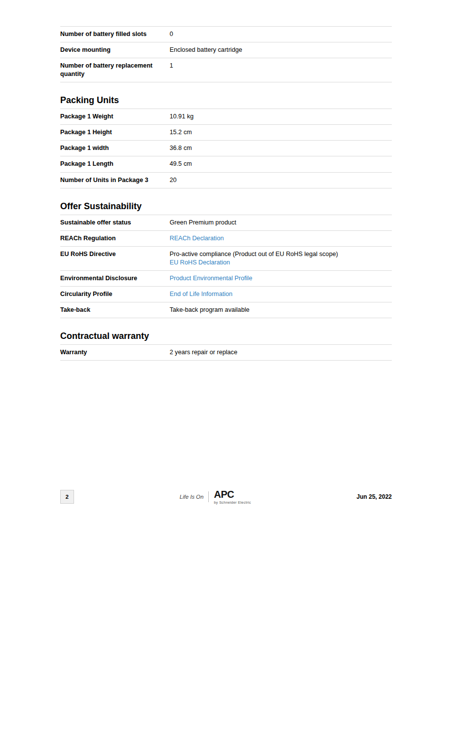| Number of battery filled slots | 0 |
| Device mounting | Enclosed battery cartridge |
| Number of battery replacement quantity | 1 |
Packing Units
| Package 1 Weight | 10.91 kg |
| Package 1 Height | 15.2 cm |
| Package 1 width | 36.8 cm |
| Package 1 Length | 49.5 cm |
| Number of Units in Package 3 | 20 |
Offer Sustainability
| Sustainable offer status | Green Premium product |
| REACh Regulation | REACh Declaration |
| EU RoHS Directive | Pro-active compliance (Product out of EU RoHS legal scope) EU RoHS Declaration |
| Environmental Disclosure | Product Environmental Profile |
| Circularity Profile | End of Life Information |
| Take-back | Take-back program available |
Contractual warranty
| Warranty | 2 years repair or replace |
2
Life Is On APC
by Schneider Electric
Jun 25, 2022